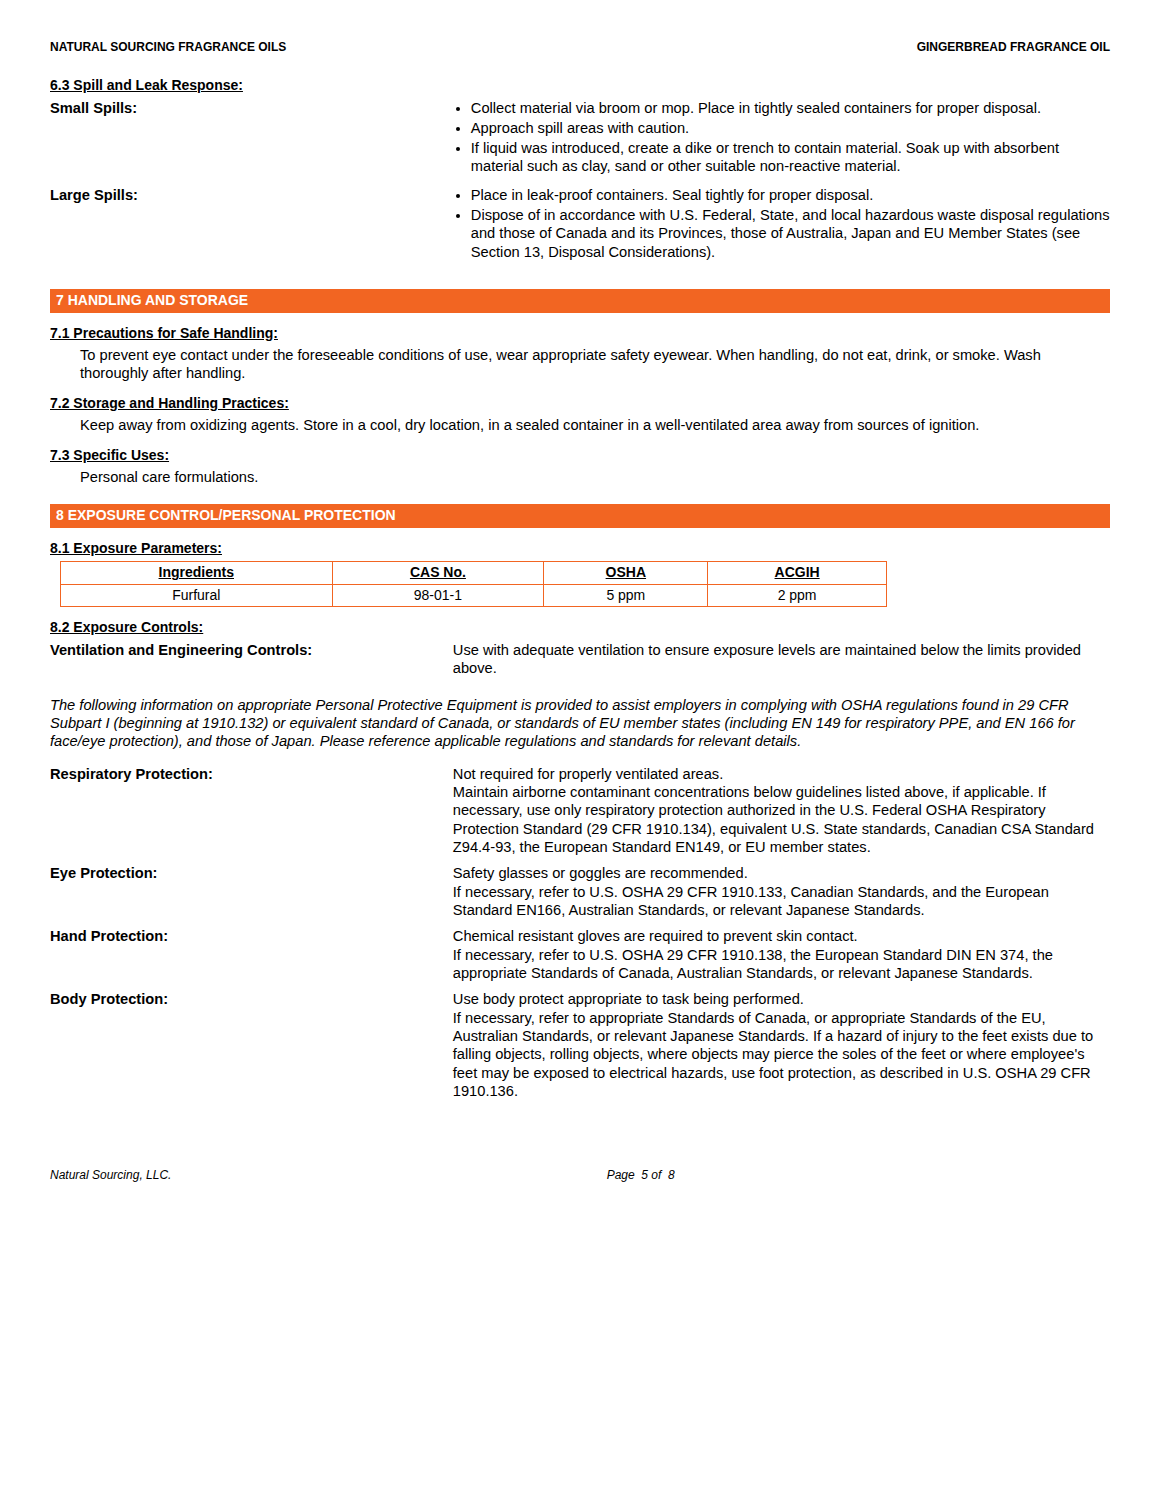NATURAL SOURCING FRAGRANCE OILS GINGERBREAD FRAGRANCE OIL
6.3 Spill and Leak Response:
| Small Spills: | Collect material via broom or mop. Place in tightly sealed containers for proper disposal. Approach spill areas with caution. If liquid was introduced, create a dike or trench to contain material. Soak up with absorbent material such as clay, sand or other suitable non-reactive material. |
| Large Spills: | Place in leak-proof containers. Seal tightly for proper disposal. Dispose of in accordance with U.S. Federal, State, and local hazardous waste disposal regulations and those of Canada and its Provinces, those of Australia, Japan and EU Member States (see Section 13, Disposal Considerations). |
7 HANDLING AND STORAGE
7.1 Precautions for Safe Handling:
To prevent eye contact under the foreseeable conditions of use, wear appropriate safety eyewear. When handling, do not eat, drink, or smoke. Wash thoroughly after handling.
7.2 Storage and Handling Practices:
Keep away from oxidizing agents. Store in a cool, dry location, in a sealed container in a well-ventilated area away from sources of ignition.
7.3 Specific Uses:
Personal care formulations.
8 EXPOSURE CONTROL/PERSONAL PROTECTION
8.1 Exposure Parameters:
| Ingredients | CAS No. | OSHA | ACGIH |
| --- | --- | --- | --- |
| Furfural | 98-01-1 | 5 ppm | 2 ppm |
8.2 Exposure Controls:
| Ventilation and Engineering Controls: | Use with adequate ventilation to ensure exposure levels are maintained below the limits provided above. |
The following information on appropriate Personal Protective Equipment is provided to assist employers in complying with OSHA regulations found in 29 CFR Subpart I (beginning at 1910.132) or equivalent standard of Canada, or standards of EU member states (including EN 149 for respiratory PPE, and EN 166 for face/eye protection), and those of Japan. Please reference applicable regulations and standards for relevant details.
| Respiratory Protection: | Not required for properly ventilated areas. Maintain airborne contaminant concentrations below guidelines listed above, if applicable. If necessary, use only respiratory protection authorized in the U.S. Federal OSHA Respiratory Protection Standard (29 CFR 1910.134), equivalent U.S. State standards, Canadian CSA Standard Z94.4-93, the European Standard EN149, or EU member states. |
| Eye Protection: | Safety glasses or goggles are recommended. If necessary, refer to U.S. OSHA 29 CFR 1910.133, Canadian Standards, and the European Standard EN166, Australian Standards, or relevant Japanese Standards. |
| Hand Protection: | Chemical resistant gloves are required to prevent skin contact. If necessary, refer to U.S. OSHA 29 CFR 1910.138, the European Standard DIN EN 374, the appropriate Standards of Canada, Australian Standards, or relevant Japanese Standards. |
| Body Protection: | Use body protect appropriate to task being performed. If necessary, refer to appropriate Standards of Canada, or appropriate Standards of the EU, Australian Standards, or relevant Japanese Standards. If a hazard of injury to the feet exists due to falling objects, rolling objects, where objects may pierce the soles of the feet or where employee's feet may be exposed to electrical hazards, use foot protection, as described in U.S. OSHA 29 CFR 1910.136. |
Natural Sourcing, LLC. Page 5 of 8